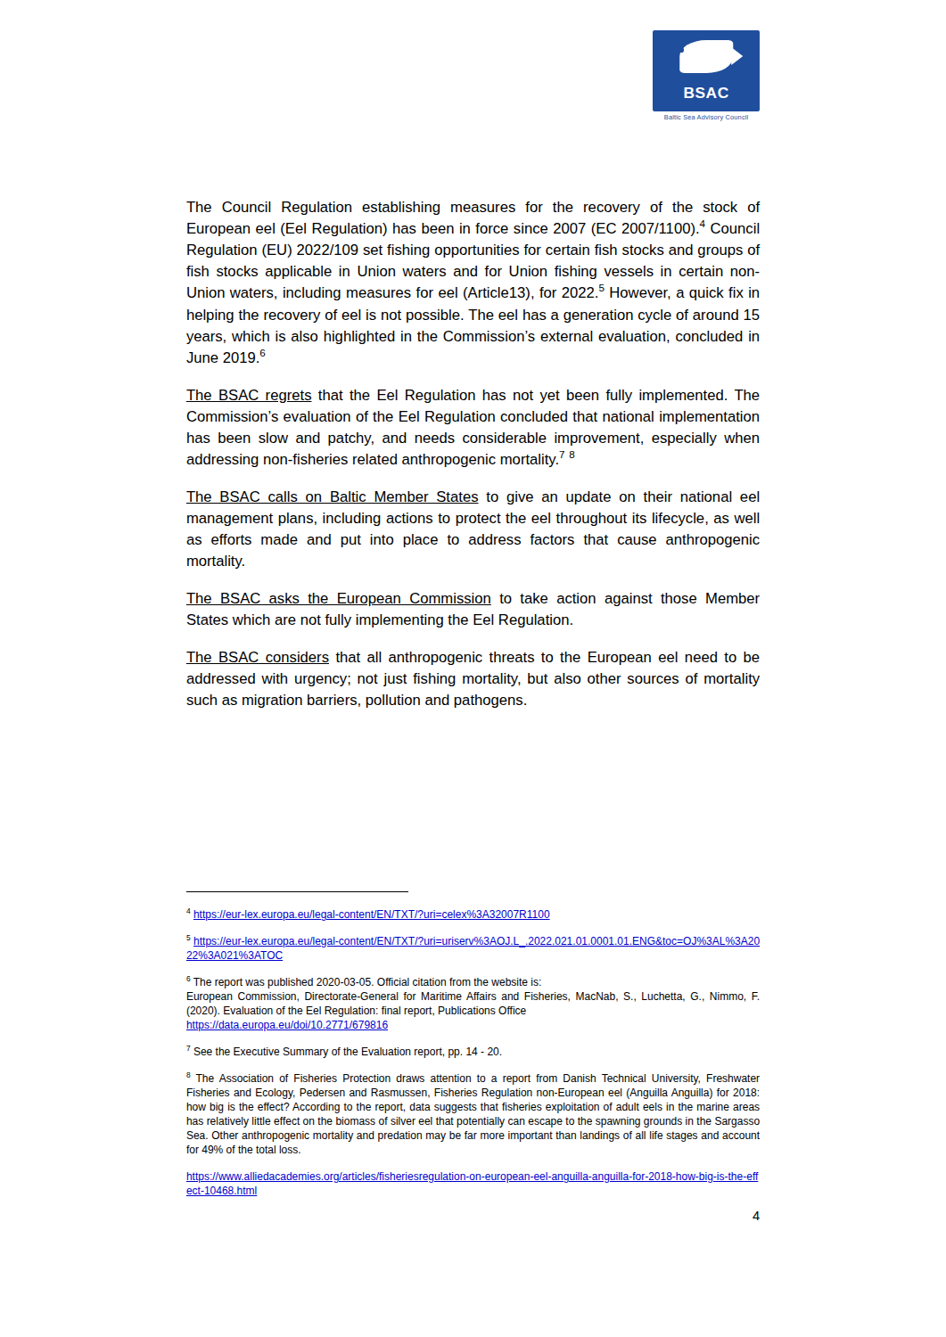BSAC
Baltic Sea Advisory Council
The Council Regulation establishing measures for the recovery of the stock of European eel (Eel Regulation) has been in force since 2007 (EC 2007/1100).4 Council Regulation (EU) 2022/109 set fishing opportunities for certain fish stocks and groups of fish stocks applicable in Union waters and for Union fishing vessels in certain non-Union waters, including measures for eel (Article13), for 2022.5 However, a quick fix in helping the recovery of eel is not possible. The eel has a generation cycle of around 15 years, which is also highlighted in the Commission’s external evaluation, concluded in June 2019.6
The BSAC regrets that the Eel Regulation has not yet been fully implemented. The Commission’s evaluation of the Eel Regulation concluded that national implementation has been slow and patchy, and needs considerable improvement, especially when addressing non-fisheries related anthropogenic mortality.7 8
The BSAC calls on Baltic Member States to give an update on their national eel management plans, including actions to protect the eel throughout its lifecycle, as well as efforts made and put into place to address factors that cause anthropogenic mortality.
The BSAC asks the European Commission to take action against those Member States which are not fully implementing the Eel Regulation.
The BSAC considers that all anthropogenic threats to the European eel need to be addressed with urgency; not just fishing mortality, but also other sources of mortality such as migration barriers, pollution and pathogens.
4 https://eur-lex.europa.eu/legal-content/EN/TXT/?uri=celex%3A32007R1100
5 https://eur-lex.europa.eu/legal-content/EN/TXT/?uri=uriserv%3AOJ.L_.2022.021.01.0001.01.ENG&toc=OJ%3AL%3A2022%3A021%3ATOC
6 The report was published 2020-03-05. Official citation from the website is:
European Commission, Directorate-General for Maritime Affairs and Fisheries, MacNab, S., Luchetta, G., Nimmo, F. (2020). Evaluation of the Eel Regulation: final report, Publications Office
https://data.europa.eu/doi/10.2771/679816
7 See the Executive Summary of the Evaluation report, pp. 14 - 20.
8 The Association of Fisheries Protection draws attention to a report from Danish Technical University, Freshwater Fisheries and Ecology, Pedersen and Rasmussen, Fisheries Regulation non-European eel (Anguilla Anguilla) for 2018: how big is the effect? According to the report, data suggests that fisheries exploitation of adult eels in the marine areas has relatively little effect on the biomass of silver eel that potentially can escape to the spawning grounds in the Sargasso Sea. Other anthropogenic mortality and predation may be far more important than landings of all life stages and account for 49% of the total loss.
https://www.alliedacademies.org/articles/fisheriesregulation-on-european-eel-anguilla-anguilla-for-2018-how-big-is-the-effect-10468.html
4